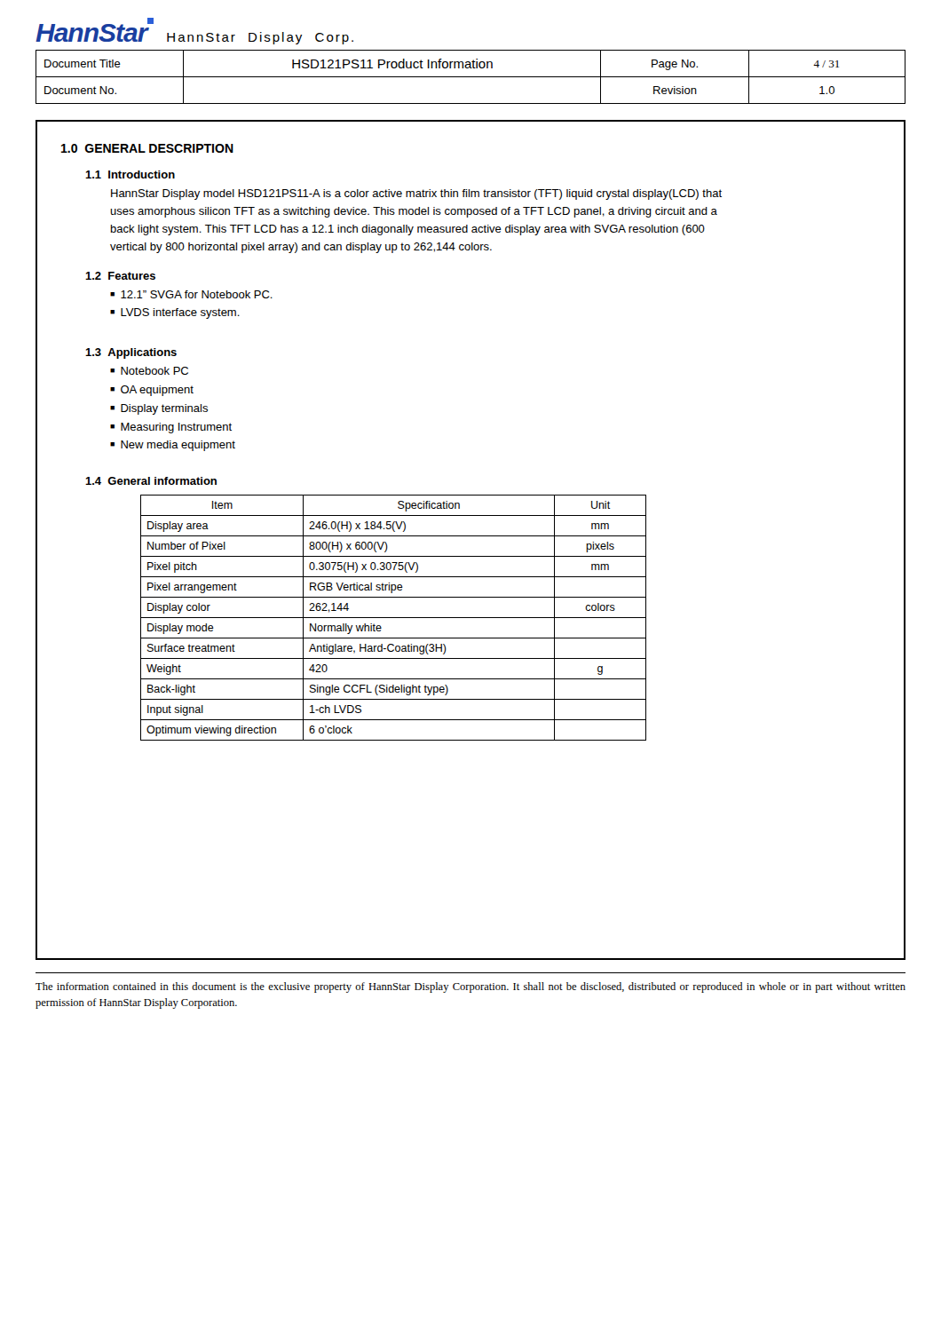HannStar
HannStar Display Corp.
| Document Title | HSD121PS11 Product Information | Page No. | 4 / 31 |
| Document No. | | Revision | 1.0 |
1.0 GENERAL DESCRIPTION
1.1 Introduction
HannStar Display model HSD121PS11-A is a color active matrix thin film transistor (TFT) liquid crystal display(LCD) that uses amorphous silicon TFT as a switching device. This model is composed of a TFT LCD panel, a driving circuit and a back light system. This TFT LCD has a 12.1 inch diagonally measured active display area with SVGA resolution (600 vertical by 800 horizontal pixel array) and can display up to 262,144 colors.
1.2 Features
12.1” SVGA for Notebook PC.
LVDS interface system.
1.3 Applications
Notebook PC
OA equipment
Display terminals
Measuring Instrument
New media equipment
1.4 General information
| Item | Specification | Unit |
| --- | --- | --- |
| Display area | 246.0(H) x 184.5(V) | mm |
| Number of Pixel | 800(H) x 600(V) | pixels |
| Pixel pitch | 0.3075(H) x 0.3075(V) | mm |
| Pixel arrangement | RGB Vertical stripe | |
| Display color | 262,144 | colors |
| Display mode | Normally white | |
| Surface treatment | Antiglare, Hard-Coating(3H) | |
| Weight | 420 | g |
| Back-light | Single CCFL (Sidelight type) | |
| Input signal | 1-ch LVDS | |
| Optimum viewing direction | 6 o’clock | |
The information contained in this document is the exclusive property of HannStar Display Corporation. It shall not be disclosed, distributed or reproduced in whole or in part without written permission of HannStar Display Corporation.